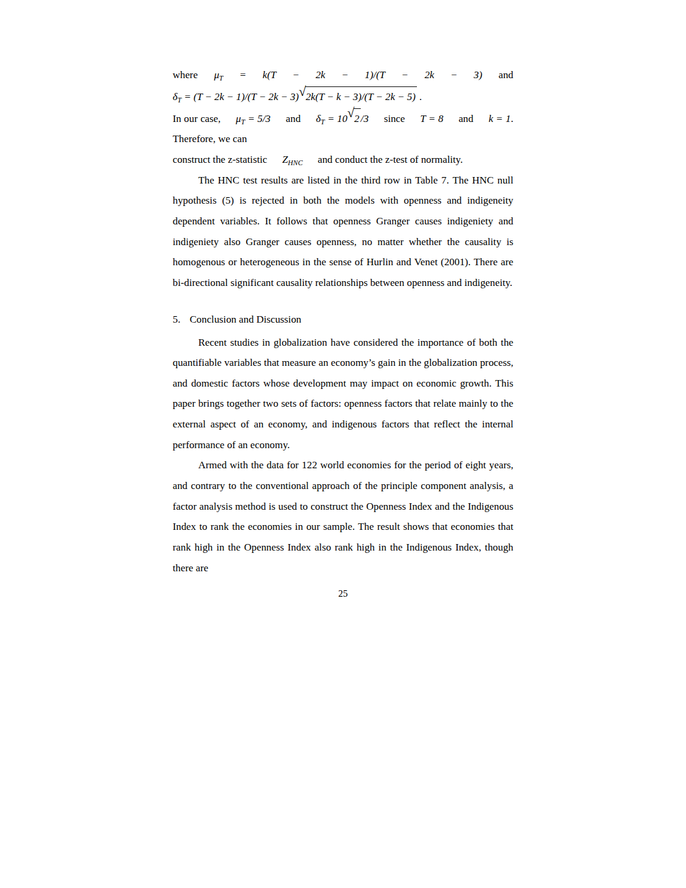where μT = k(T − 2k − 1)/(T − 2k − 3) and δT = (T − 2k − 1)/(T − 2k − 3)2k(T − k − 3)/(T − 2k − 5) .
In our case, μT = 5/3 and δT = 102/3 since T = 8 and k = 1. Therefore, we can
construct the z-statistic ZHNC and conduct the z-test of normality.
The HNC test results are listed in the third row in Table 7. The HNC null hypothesis (5) is rejected in both the models with openness and indigeneity dependent variables. It follows that openness Granger causes indigeniety and indigeniety also Granger causes openness, no matter whether the causality is homogenous or heterogeneous in the sense of Hurlin and Venet (2001). There are bi-directional significant causality relationships between openness and indigeneity.
5. Conclusion and Discussion
Recent studies in globalization have considered the importance of both the quantifiable variables that measure an economy’s gain in the globalization process, and domestic factors whose development may impact on economic growth. This paper brings together two sets of factors: openness factors that relate mainly to the external aspect of an economy, and indigenous factors that reflect the internal performance of an economy.
Armed with the data for 122 world economies for the period of eight years, and contrary to the conventional approach of the principle component analysis, a factor analysis method is used to construct the Openness Index and the Indigenous Index to rank the economies in our sample. The result shows that economies that rank high in the Openness Index also rank high in the Indigenous Index, though there are
25